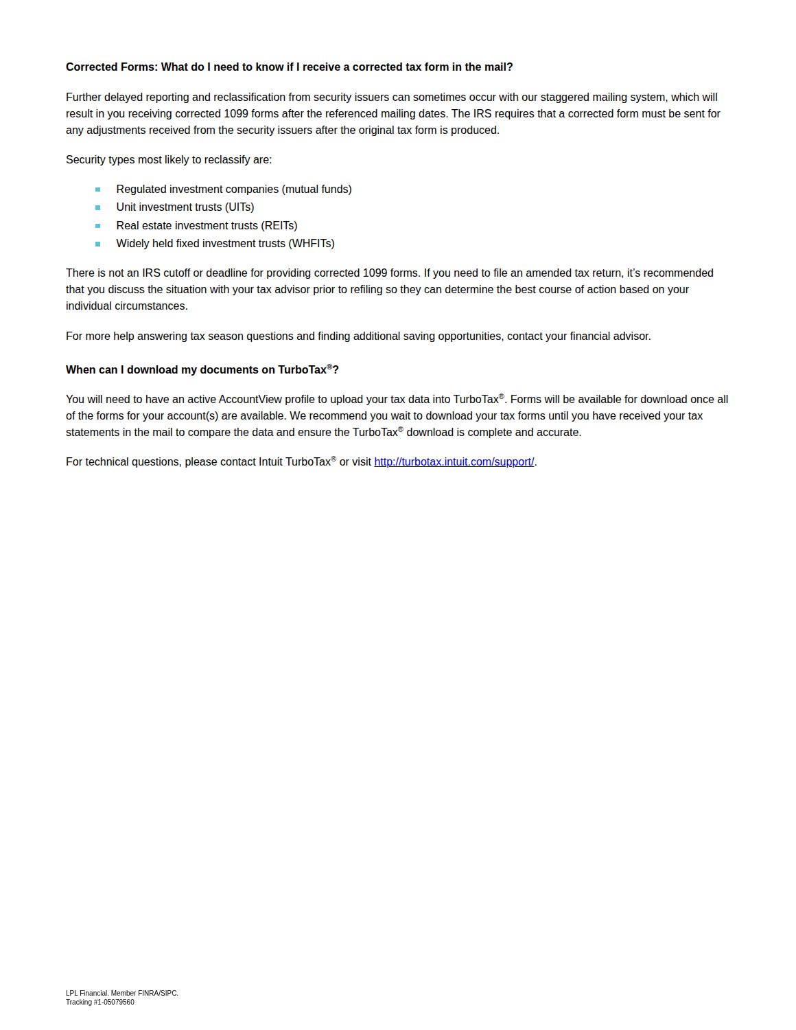Corrected Forms: What do I need to know if I receive a corrected tax form in the mail?
Further delayed reporting and reclassification from security issuers can sometimes occur with our staggered mailing system, which will result in you receiving corrected 1099 forms after the referenced mailing dates. The IRS requires that a corrected form must be sent for any adjustments received from the security issuers after the original tax form is produced.
Security types most likely to reclassify are:
Regulated investment companies (mutual funds)
Unit investment trusts (UITs)
Real estate investment trusts (REITs)
Widely held fixed investment trusts (WHFITs)
There is not an IRS cutoff or deadline for providing corrected 1099 forms. If you need to file an amended tax return, it’s recommended that you discuss the situation with your tax advisor prior to refiling so they can determine the best course of action based on your individual circumstances.
For more help answering tax season questions and finding additional saving opportunities, contact your financial advisor.
When can I download my documents on TurboTax®?
You will need to have an active AccountView profile to upload your tax data into TurboTax®. Forms will be available for download once all of the forms for your account(s) are available. We recommend you wait to download your tax forms until you have received your tax statements in the mail to compare the data and ensure the TurboTax® download is complete and accurate.
For technical questions, please contact Intuit TurboTax® or visit http://turbotax.intuit.com/support/.
LPL Financial. Member FINRA/SIPC.
Tracking #1-05079560